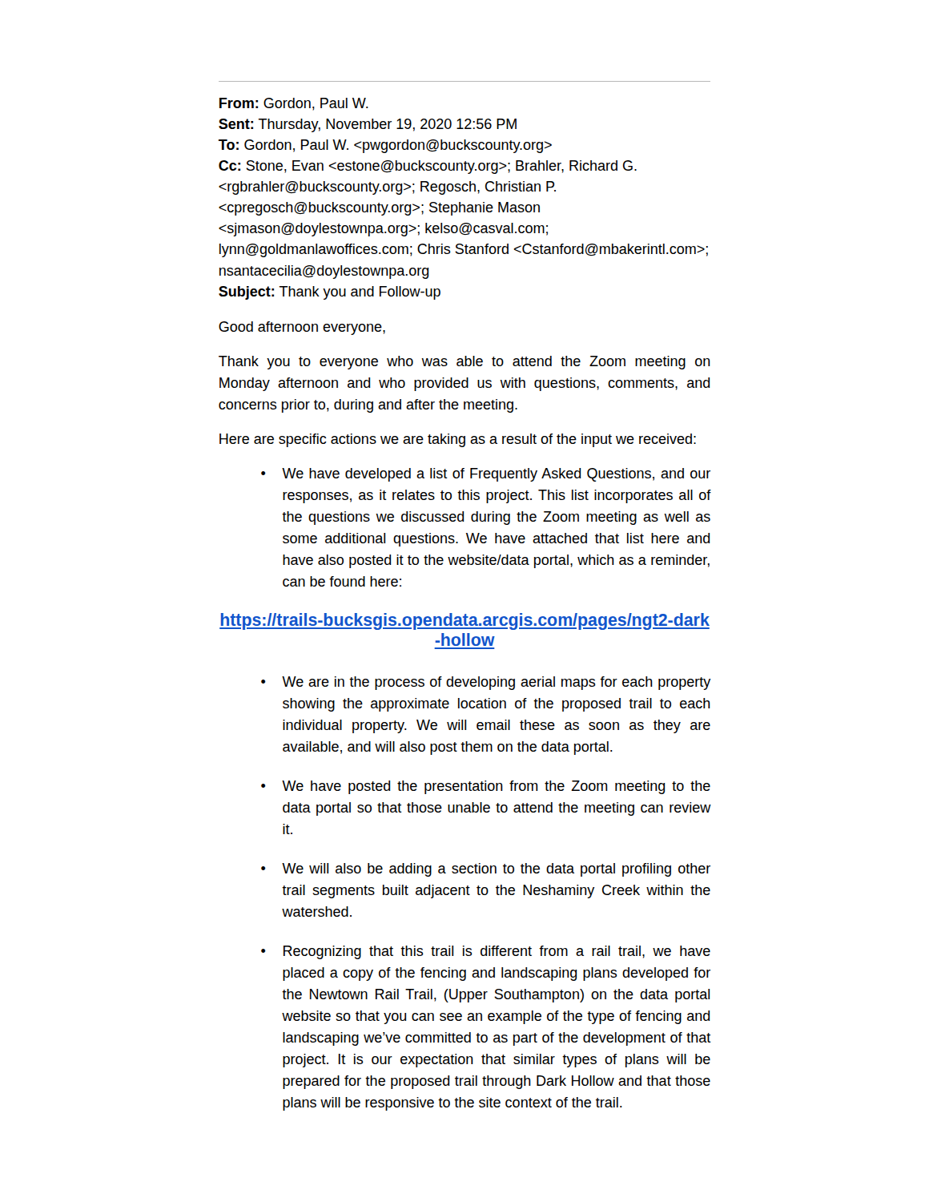From: Gordon, Paul W.
Sent: Thursday, November 19, 2020 12:56 PM
To: Gordon, Paul W. <pwgordon@buckscounty.org>
Cc: Stone, Evan <estone@buckscounty.org>; Brahler, Richard G. <rgbrahler@buckscounty.org>; Regosch, Christian P. <cpregosch@buckscounty.org>; Stephanie Mason <sjmason@doylestownpa.org>; kelso@casval.com; lynn@goldmanlawoffices.com; Chris Stanford <Cstanford@mbakerintl.com>; nsantacecilia@doylestownpa.org
Subject: Thank you and Follow-up
Good afternoon everyone,
Thank you to everyone who was able to attend the Zoom meeting on Monday afternoon and who provided us with questions, comments, and concerns prior to, during and after the meeting.
Here are specific actions we are taking as a result of the input we received:
We have developed a list of Frequently Asked Questions, and our responses, as it relates to this project. This list incorporates all of the questions we discussed during the Zoom meeting as well as some additional questions. We have attached that list here and have also posted it to the website/data portal, which as a reminder, can be found here:
https://trails-bucksgis.opendata.arcgis.com/pages/ngt2-dark-hollow
We are in the process of developing aerial maps for each property showing the approximate location of the proposed trail to each individual property. We will email these as soon as they are available, and will also post them on the data portal.
We have posted the presentation from the Zoom meeting to the data portal so that those unable to attend the meeting can review it.
We will also be adding a section to the data portal profiling other trail segments built adjacent to the Neshaminy Creek within the watershed.
Recognizing that this trail is different from a rail trail, we have placed a copy of the fencing and landscaping plans developed for the Newtown Rail Trail, (Upper Southampton) on the data portal website so that you can see an example of the type of fencing and landscaping we’ve committed to as part of the development of that project. It is our expectation that similar types of plans will be prepared for the proposed trail through Dark Hollow and that those plans will be responsive to the site context of the trail.